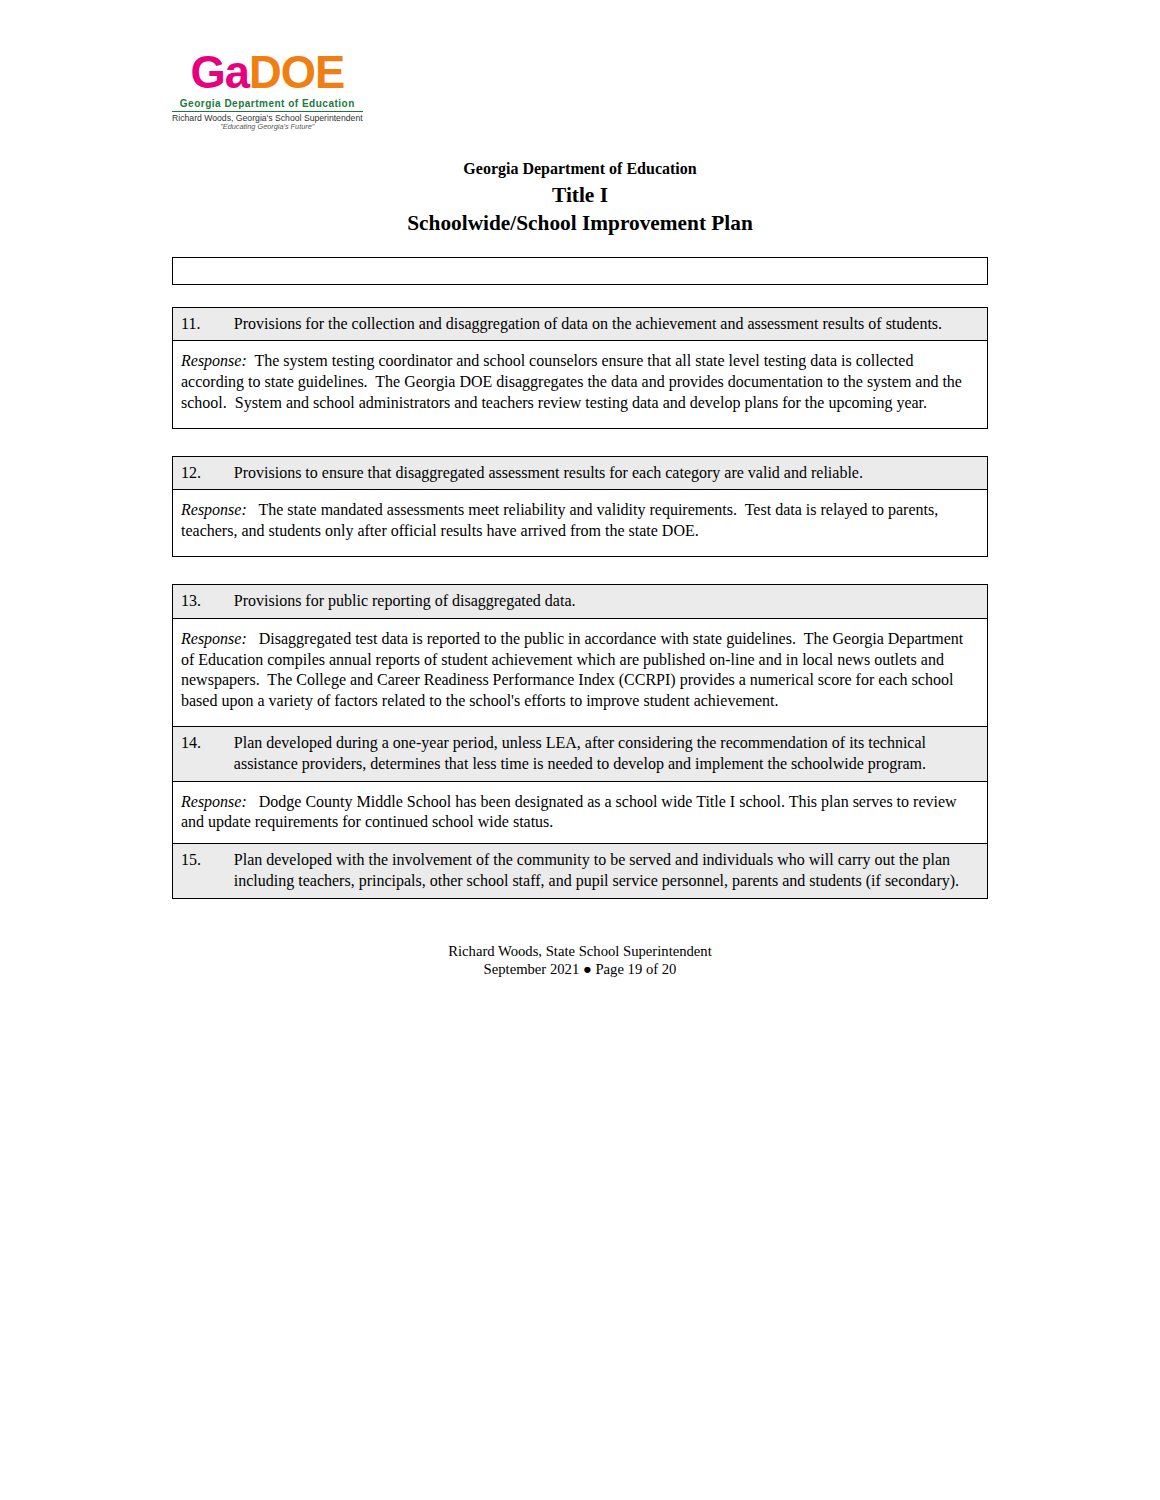Ga DOE
Georgia Department of Education
Richard Woods, Georgia's School Superintendent
"Educating Georgia's Future"
Georgia Department of Education
Title I
Schoolwide/School Improvement Plan
11.
Provisions for the collection and disaggregation of data on the achievement and assessment results of students.
Response: The system testing coordinator and school counselors ensure that all state level testing data is collected according to state guidelines. The Georgia DOE disaggregates the data and provides documentation to the system and the school. System and school administrators and teachers review testing data and develop plans for the upcoming year.
12.
Provisions to ensure that disaggregated assessment results for each category are valid and reliable.
Response: The state mandated assessments meet reliability and validity requirements. Test data is relayed to parents, teachers, and students only after official results have arrived from the state DOE.
13.
Provisions for public reporting of disaggregated data.
Response: Disaggregated test data is reported to the public in accordance with state guidelines. The Georgia Department of Education compiles annual reports of student achievement which are published on-line and in local news outlets and newspapers. The College and Career Readiness Performance Index (CCRPI) provides a numerical score for each school based upon a variety of factors related to the school's efforts to improve student achievement.
14.
Plan developed during a one-year period, unless LEA, after considering the recommendation of its technical assistance providers, determines that less time is needed to develop and implement the schoolwide program.
Response: Dodge County Middle School has been designated as a school wide Title I school. This plan serves to review and update requirements for continued school wide status.
15.
Plan developed with the involvement of the community to be served and individuals who will carry out the plan including teachers, principals, other school staff, and pupil service personnel, parents and students (if secondary).
Richard Woods, State School Superintendent
September 2021 ● Page 19 of 20